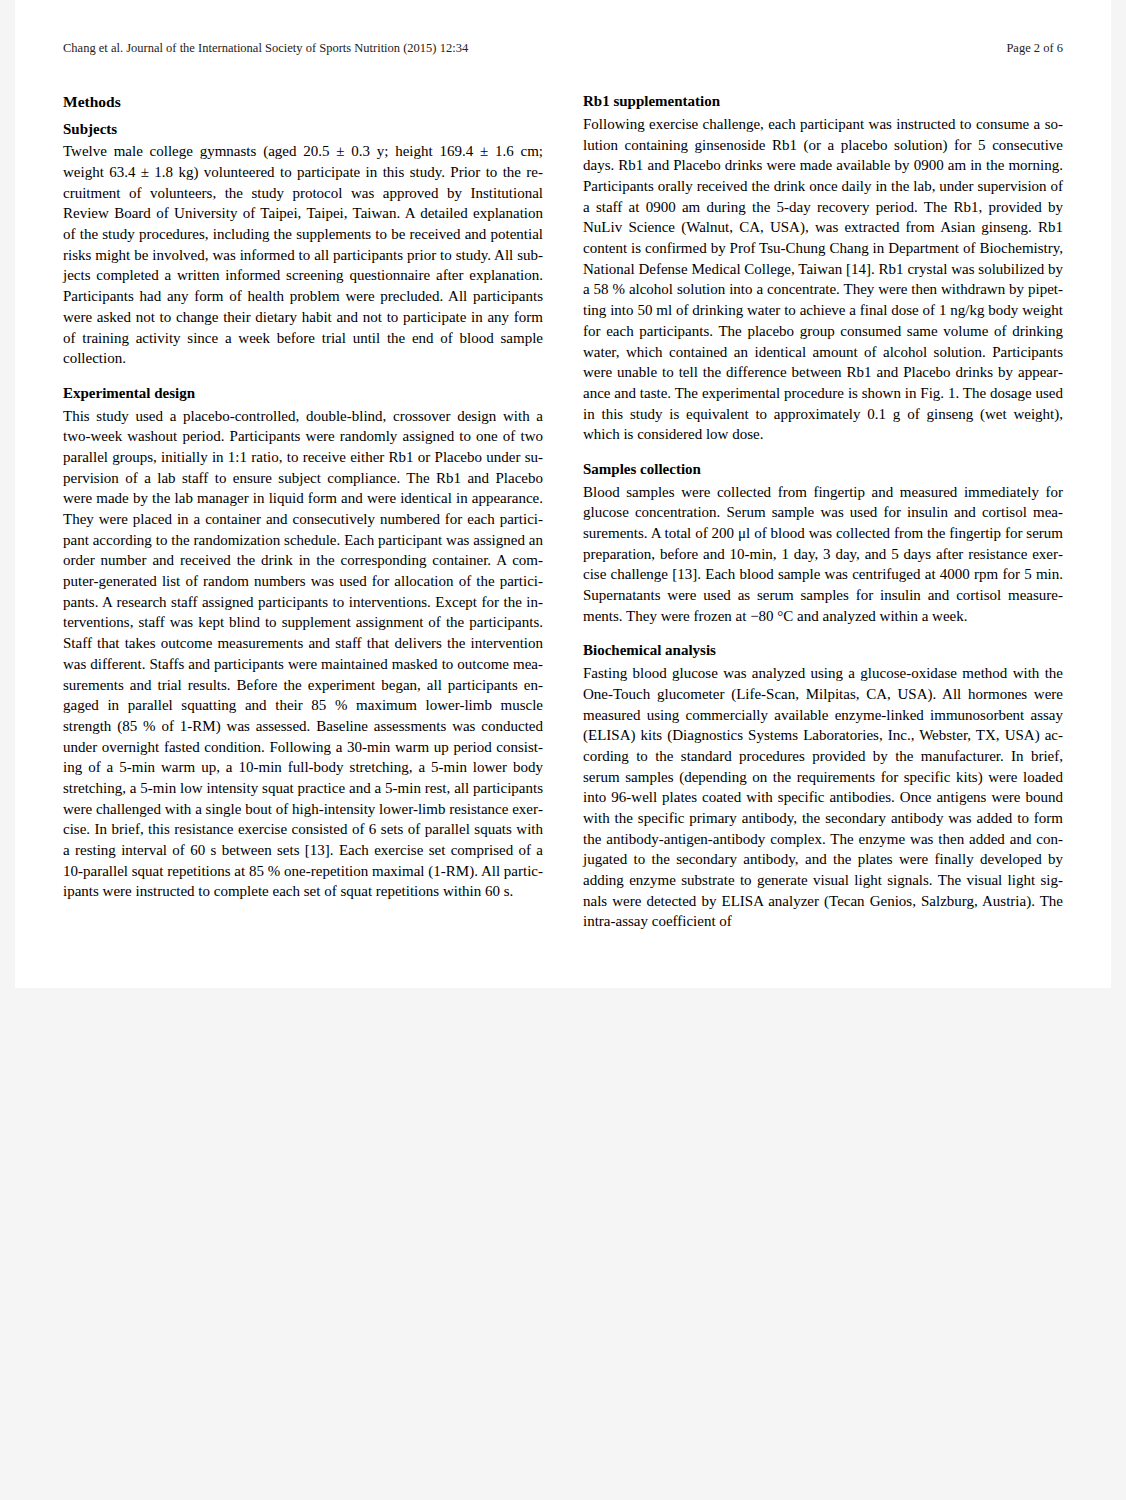Chang et al. Journal of the International Society of Sports Nutrition (2015) 12:34 Page 2 of 6
Methods
Subjects
Twelve male college gymnasts (aged 20.5 ± 0.3 y; height 169.4 ± 1.6 cm; weight 63.4 ± 1.8 kg) volunteered to participate in this study. Prior to the recruitment of volunteers, the study protocol was approved by Institutional Review Board of University of Taipei, Taipei, Taiwan. A detailed explanation of the study procedures, including the supplements to be received and potential risks might be involved, was informed to all participants prior to study. All subjects completed a written informed screening questionnaire after explanation. Participants had any form of health problem were precluded. All participants were asked not to change their dietary habit and not to participate in any form of training activity since a week before trial until the end of blood sample collection.
Experimental design
This study used a placebo-controlled, double-blind, crossover design with a two-week washout period. Participants were randomly assigned to one of two parallel groups, initially in 1:1 ratio, to receive either Rb1 or Placebo under supervision of a lab staff to ensure subject compliance. The Rb1 and Placebo were made by the lab manager in liquid form and were identical in appearance. They were placed in a container and consecutively numbered for each participant according to the randomization schedule. Each participant was assigned an order number and received the drink in the corresponding container. A computer-generated list of random numbers was used for allocation of the participants. A research staff assigned participants to interventions. Except for the interventions, staff was kept blind to supplement assignment of the participants. Staff that takes outcome measurements and staff that delivers the intervention was different. Staffs and participants were maintained masked to outcome measurements and trial results. Before the experiment began, all participants engaged in parallel squatting and their 85 % maximum lower-limb muscle strength (85 % of 1-RM) was assessed. Baseline assessments was conducted under overnight fasted condition. Following a 30-min warm up period consisting of a 5-min warm up, a 10-min full-body stretching, a 5-min lower body stretching, a 5-min low intensity squat practice and a 5-min rest, all participants were challenged with a single bout of high-intensity lower-limb resistance exercise. In brief, this resistance exercise consisted of 6 sets of parallel squats with a resting interval of 60 s between sets [13]. Each exercise set comprised of a 10-parallel squat repetitions at 85 % one-repetition maximal (1-RM). All participants were instructed to complete each set of squat repetitions within 60 s.
Rb1 supplementation
Following exercise challenge, each participant was instructed to consume a solution containing ginsenoside Rb1 (or a placebo solution) for 5 consecutive days. Rb1 and Placebo drinks were made available by 0900 am in the morning. Participants orally received the drink once daily in the lab, under supervision of a staff at 0900 am during the 5-day recovery period. The Rb1, provided by NuLiv Science (Walnut, CA, USA), was extracted from Asian ginseng. Rb1 content is confirmed by Prof Tsu-Chung Chang in Department of Biochemistry, National Defense Medical College, Taiwan [14]. Rb1 crystal was solubilized by a 58 % alcohol solution into a concentrate. They were then withdrawn by pipetting into 50 ml of drinking water to achieve a final dose of 1 ng/kg body weight for each participants. The placebo group consumed same volume of drinking water, which contained an identical amount of alcohol solution. Participants were unable to tell the difference between Rb1 and Placebo drinks by appearance and taste. The experimental procedure is shown in Fig. 1. The dosage used in this study is equivalent to approximately 0.1 g of ginseng (wet weight), which is considered low dose.
Samples collection
Blood samples were collected from fingertip and measured immediately for glucose concentration. Serum sample was used for insulin and cortisol measurements. A total of 200 μl of blood was collected from the fingertip for serum preparation, before and 10-min, 1 day, 3 day, and 5 days after resistance exercise challenge [13]. Each blood sample was centrifuged at 4000 rpm for 5 min. Supernatants were used as serum samples for insulin and cortisol measurements. They were frozen at −80 °C and analyzed within a week.
Biochemical analysis
Fasting blood glucose was analyzed using a glucose-oxidase method with the One-Touch glucometer (Life-Scan, Milpitas, CA, USA). All hormones were measured using commercially available enzyme-linked immunosorbent assay (ELISA) kits (Diagnostics Systems Laboratories, Inc., Webster, TX, USA) according to the standard procedures provided by the manufacturer. In brief, serum samples (depending on the requirements for specific kits) were loaded into 96-well plates coated with specific antibodies. Once antigens were bound with the specific primary antibody, the secondary antibody was added to form the antibody-antigen-antibody complex. The enzyme was then added and conjugated to the secondary antibody, and the plates were finally developed by adding enzyme substrate to generate visual light signals. The visual light signals were detected by ELISA analyzer (Tecan Genios, Salzburg, Austria). The intra-assay coefficient of